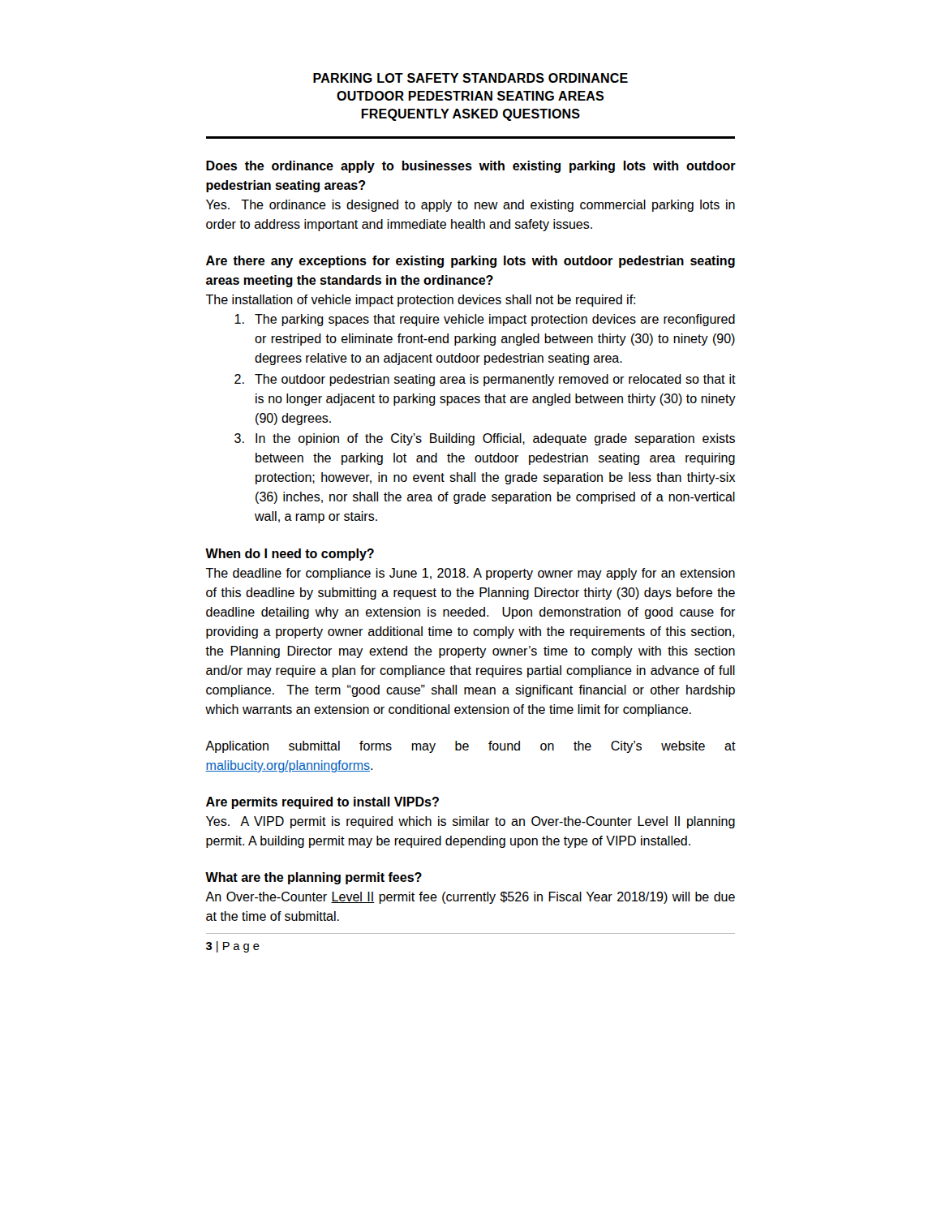PARKING LOT SAFETY STANDARDS ORDINANCE
OUTDOOR PEDESTRIAN SEATING AREAS
FREQUENTLY ASKED QUESTIONS
Does the ordinance apply to businesses with existing parking lots with outdoor pedestrian seating areas?
Yes. The ordinance is designed to apply to new and existing commercial parking lots in order to address important and immediate health and safety issues.
Are there any exceptions for existing parking lots with outdoor pedestrian seating areas meeting the standards in the ordinance?
The installation of vehicle impact protection devices shall not be required if:
The parking spaces that require vehicle impact protection devices are reconfigured or restriped to eliminate front-end parking angled between thirty (30) to ninety (90) degrees relative to an adjacent outdoor pedestrian seating area.
The outdoor pedestrian seating area is permanently removed or relocated so that it is no longer adjacent to parking spaces that are angled between thirty (30) to ninety (90) degrees.
In the opinion of the City’s Building Official, adequate grade separation exists between the parking lot and the outdoor pedestrian seating area requiring protection; however, in no event shall the grade separation be less than thirty-six (36) inches, nor shall the area of grade separation be comprised of a non-vertical wall, a ramp or stairs.
When do I need to comply?
The deadline for compliance is June 1, 2018. A property owner may apply for an extension of this deadline by submitting a request to the Planning Director thirty (30) days before the deadline detailing why an extension is needed. Upon demonstration of good cause for providing a property owner additional time to comply with the requirements of this section, the Planning Director may extend the property owner’s time to comply with this section and/or may require a plan for compliance that requires partial compliance in advance of full compliance. The term “good cause” shall mean a significant financial or other hardship which warrants an extension or conditional extension of the time limit for compliance.
Application submittal forms may be found on the City’s website at malibucity.org/planningforms.
Are permits required to install VIPDs?
Yes. A VIPD permit is required which is similar to an Over-the-Counter Level II planning permit. A building permit may be required depending upon the type of VIPD installed.
What are the planning permit fees?
An Over-the-Counter Level II permit fee (currently $526 in Fiscal Year 2018/19) will be due at the time of submittal.
3 | P a g e